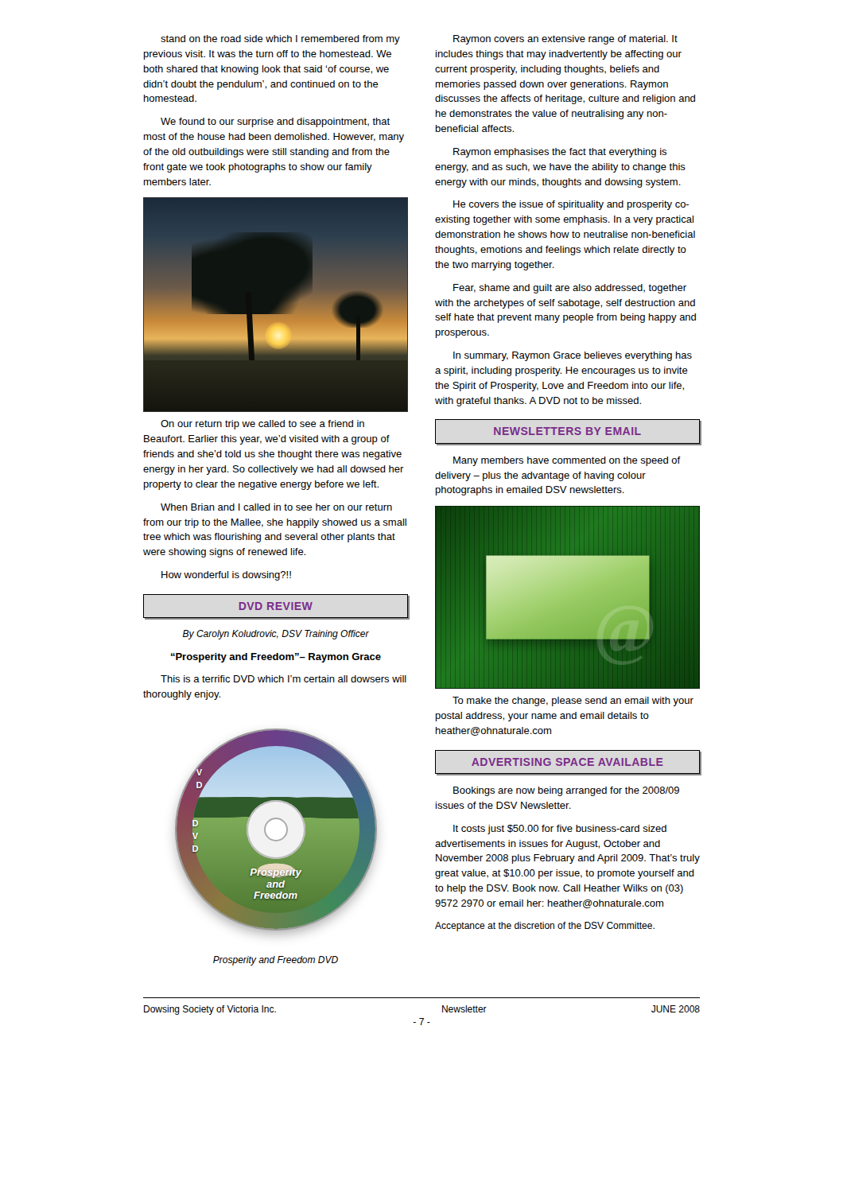stand on the road side which I remembered from my previous visit. It was the turn off to the homestead. We both shared that knowing look that said ‘of course, we didn’t doubt the pendulum’, and continued on to the homestead.
We found to our surprise and disappointment, that most of the house had been demolished. However, many of the old outbuildings were still standing and from the front gate we took photographs to show our family members later.
On our return trip we called to see a friend in Beaufort. Earlier this year, we’d visited with a group of friends and she’d told us she thought there was negative energy in her yard. So collectively we had all dowsed her property to clear the negative energy before we left.
When Brian and I called in to see her on our return from our trip to the Mallee, she happily showed us a small tree which was flourishing and several other plants that were showing signs of renewed life.
How wonderful is dowsing?!!
DVD REVIEW
By Carolyn Koludrovic, DSV Training Officer
“Prosperity and Freedom”– Raymon Grace
This is a terrific DVD which I’m certain all dowsers will thoroughly enjoy.
D
V
D
D
V
D
Prosperity
and
Freedom
Prosperity and Freedom DVD
Raymon covers an extensive range of material. It includes things that may inadvertently be affecting our current prosperity, including thoughts, beliefs and memories passed down over generations. Raymon discusses the affects of heritage, culture and religion and he demonstrates the value of neutralising any non-beneficial affects.
Raymon emphasises the fact that everything is energy, and as such, we have the ability to change this energy with our minds, thoughts and dowsing system.
He covers the issue of spirituality and prosperity co-existing together with some emphasis. In a very practical demonstration he shows how to neutralise non-beneficial thoughts, emotions and feelings which relate directly to the two marrying together.
Fear, shame and guilt are also addressed, together with the archetypes of self sabotage, self destruction and self hate that prevent many people from being happy and prosperous.
In summary, Raymon Grace believes everything has a spirit, including prosperity. He encourages us to invite the Spirit of Prosperity, Love and Freedom into our life, with grateful thanks. A DVD not to be missed.
NEWSLETTERS BY EMAIL
Many members have commented on the speed of delivery – plus the advantage of having colour photographs in emailed DSV newsletters.
@
To make the change, please send an email with your postal address, your name and email details to heather@ohnaturale.com
ADVERTISING SPACE AVAILABLE
Bookings are now being arranged for the 2008/09 issues of the DSV Newsletter.
It costs just $50.00 for five business-card sized advertisements in issues for August, October and November 2008 plus February and April 2009. That’s truly great value, at $10.00 per issue, to promote yourself and to help the DSV. Book now. Call Heather Wilks on (03) 9572 2970 or email her: heather@ohnaturale.com
Acceptance at the discretion of the DSV Committee.
Dowsing Society of Victoria Inc.
Newsletter
JUNE 2008
- 7 -